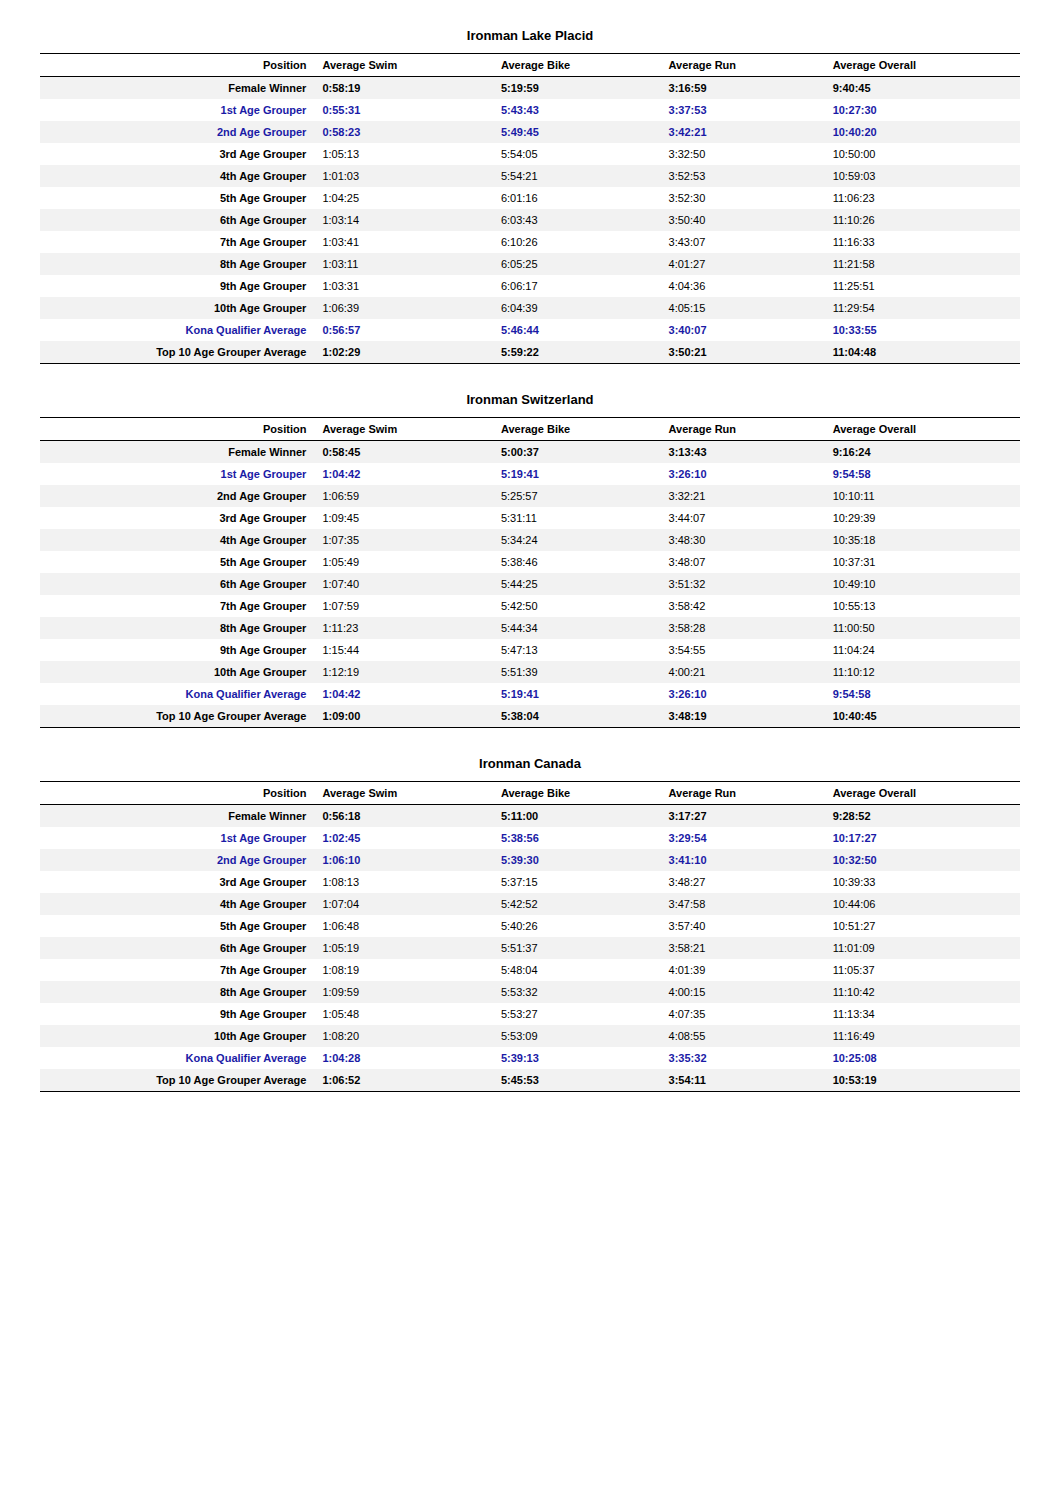Ironman Lake Placid
| Position | Average Swim | Average Bike | Average Run | Average Overall |
| --- | --- | --- | --- | --- |
| Female Winner | 0:58:19 | 5:19:59 | 3:16:59 | 9:40:45 |
| 1st Age Grouper | 0:55:31 | 5:43:43 | 3:37:53 | 10:27:30 |
| 2nd Age Grouper | 0:58:23 | 5:49:45 | 3:42:21 | 10:40:20 |
| 3rd Age Grouper | 1:05:13 | 5:54:05 | 3:32:50 | 10:50:00 |
| 4th Age Grouper | 1:01:03 | 5:54:21 | 3:52:53 | 10:59:03 |
| 5th Age Grouper | 1:04:25 | 6:01:16 | 3:52:30 | 11:06:23 |
| 6th Age Grouper | 1:03:14 | 6:03:43 | 3:50:40 | 11:10:26 |
| 7th Age Grouper | 1:03:41 | 6:10:26 | 3:43:07 | 11:16:33 |
| 8th Age Grouper | 1:03:11 | 6:05:25 | 4:01:27 | 11:21:58 |
| 9th Age Grouper | 1:03:31 | 6:06:17 | 4:04:36 | 11:25:51 |
| 10th Age Grouper | 1:06:39 | 6:04:39 | 4:05:15 | 11:29:54 |
| Kona Qualifier Average | 0:56:57 | 5:46:44 | 3:40:07 | 10:33:55 |
| Top 10 Age Grouper Average | 1:02:29 | 5:59:22 | 3:50:21 | 11:04:48 |
Ironman Switzerland
| Position | Average Swim | Average Bike | Average Run | Average Overall |
| --- | --- | --- | --- | --- |
| Female Winner | 0:58:45 | 5:00:37 | 3:13:43 | 9:16:24 |
| 1st Age Grouper | 1:04:42 | 5:19:41 | 3:26:10 | 9:54:58 |
| 2nd Age Grouper | 1:06:59 | 5:25:57 | 3:32:21 | 10:10:11 |
| 3rd Age Grouper | 1:09:45 | 5:31:11 | 3:44:07 | 10:29:39 |
| 4th Age Grouper | 1:07:35 | 5:34:24 | 3:48:30 | 10:35:18 |
| 5th Age Grouper | 1:05:49 | 5:38:46 | 3:48:07 | 10:37:31 |
| 6th Age Grouper | 1:07:40 | 5:44:25 | 3:51:32 | 10:49:10 |
| 7th Age Grouper | 1:07:59 | 5:42:50 | 3:58:42 | 10:55:13 |
| 8th Age Grouper | 1:11:23 | 5:44:34 | 3:58:28 | 11:00:50 |
| 9th Age Grouper | 1:15:44 | 5:47:13 | 3:54:55 | 11:04:24 |
| 10th Age Grouper | 1:12:19 | 5:51:39 | 4:00:21 | 11:10:12 |
| Kona Qualifier Average | 1:04:42 | 5:19:41 | 3:26:10 | 9:54:58 |
| Top 10 Age Grouper Average | 1:09:00 | 5:38:04 | 3:48:19 | 10:40:45 |
Ironman Canada
| Position | Average Swim | Average Bike | Average Run | Average Overall |
| --- | --- | --- | --- | --- |
| Female Winner | 0:56:18 | 5:11:00 | 3:17:27 | 9:28:52 |
| 1st Age Grouper | 1:02:45 | 5:38:56 | 3:29:54 | 10:17:27 |
| 2nd Age Grouper | 1:06:10 | 5:39:30 | 3:41:10 | 10:32:50 |
| 3rd Age Grouper | 1:08:13 | 5:37:15 | 3:48:27 | 10:39:33 |
| 4th Age Grouper | 1:07:04 | 5:42:52 | 3:47:58 | 10:44:06 |
| 5th Age Grouper | 1:06:48 | 5:40:26 | 3:57:40 | 10:51:27 |
| 6th Age Grouper | 1:05:19 | 5:51:37 | 3:58:21 | 11:01:09 |
| 7th Age Grouper | 1:08:19 | 5:48:04 | 4:01:39 | 11:05:37 |
| 8th Age Grouper | 1:09:59 | 5:53:32 | 4:00:15 | 11:10:42 |
| 9th Age Grouper | 1:05:48 | 5:53:27 | 4:07:35 | 11:13:34 |
| 10th Age Grouper | 1:08:20 | 5:53:09 | 4:08:55 | 11:16:49 |
| Kona Qualifier Average | 1:04:28 | 5:39:13 | 3:35:32 | 10:25:08 |
| Top 10 Age Grouper Average | 1:06:52 | 5:45:53 | 3:54:11 | 10:53:19 |